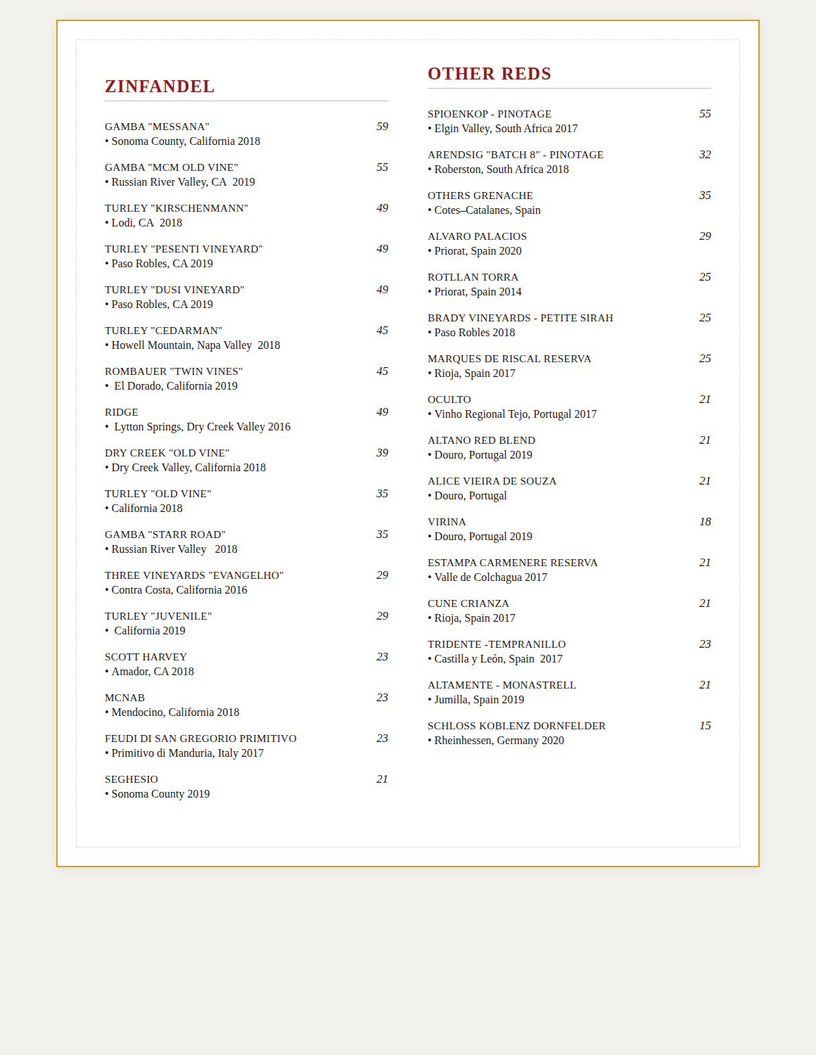Zinfandel
Gamba "Messana"59
Sonoma County, California 2018
Gamba "MCM Old Vine"55
Russian River Valley, CA 2019
Turley "Kirschenmann"49
Lodi, CA 2018
Turley "Pesenti Vineyard"49
Paso Robles, CA 2019
Turley "Dusi Vineyard"49
Paso Robles, CA 2019
Turley "Cedarman"45
Howell Mountain, Napa Valley 2018
Rombauer "Twin Vines"45
El Dorado, California 2019
Ridge 49
Lytton Springs, Dry Creek Valley 2016
Dry Creek "Old Vine"39
Dry Creek Valley, California 2018
Turley "Old Vine"35
California 2018
Gamba "Starr Road"35
Russian River Valley 2018
Three Vineyards "Evangelho"29
Contra Costa, California 2016
Turley "Juvenile"29
California 2019
Scott Harvey 23
Amador, CA 2018
McNab 23
Mendocino, California 2018
Feudi di San Gregorio Primitivo 23
Primitivo di Manduria, Italy 2017
Seghesio 21
Sonoma County 2019
Other Reds
Spioenkop - Pinotage 55
Elgin Valley, South Africa 2017
Arendsig "Batch 8" - Pinotage 32
Roberston, South Africa 2018
Others Grenache 35
Cotes–Catalanes, Spain
Alvaro Palacios 29
Priorat, Spain 2020
Rotllan Torra 25
Priorat, Spain 2014
Brady Vineyards - Petite Sirah 25
Paso Robles 2018
Marques de Riscal Reserva 25
Rioja, Spain 2017
Oculto 21
Vinho Regional Tejo, Portugal 2017
Altano Red Blend 21
Douro, Portugal 2019
Alice Vieira de Souza 21
Douro, Portugal
Virina 18
Douro, Portugal 2019
Estampa Carmenere Reserva 21
Valle de Colchagua 2017
Cune Crianza 21
Rioja, Spain 2017
Tridente -Tempranillo 23
Castilla y León, Spain 2017
Altamente - Monastrell 21
Jumilla, Spain 2019
Schloss Koblenz Dornfelder 15
Rheinhessen, Germany 2020